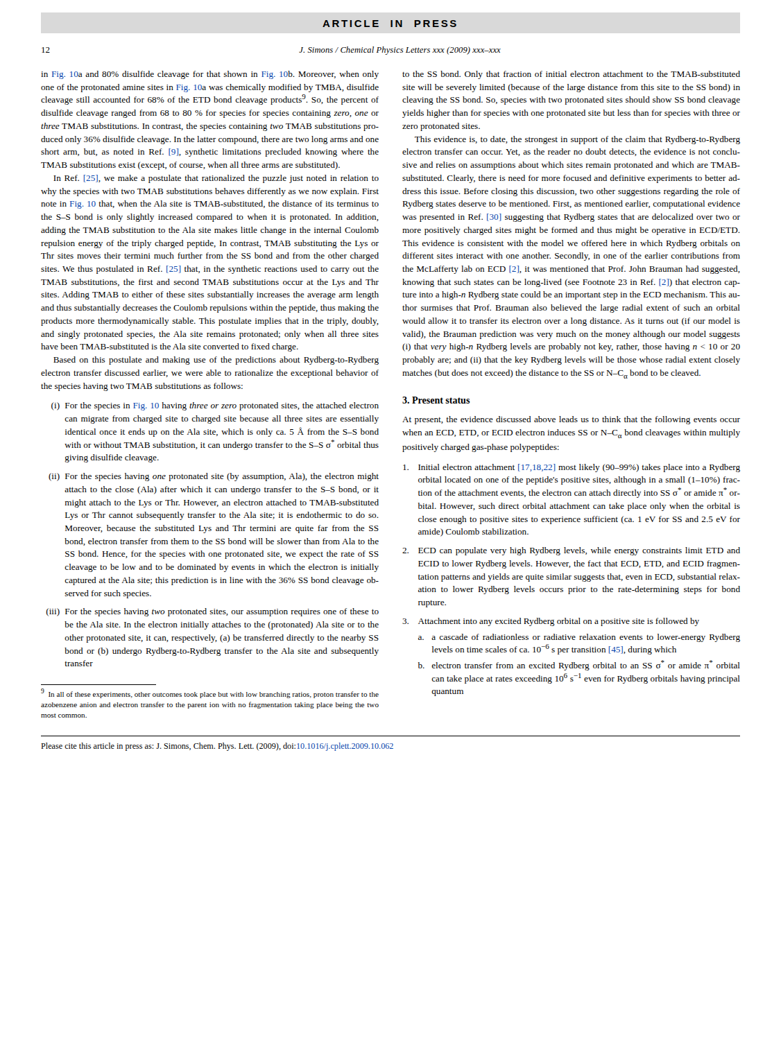ARTICLE IN PRESS
12
J. Simons / Chemical Physics Letters xxx (2009) xxx–xxx
in Fig. 10a and 80% disulfide cleavage for that shown in Fig. 10b. Moreover, when only one of the protonated amine sites in Fig. 10a was chemically modified by TMBA, disulfide cleavage still accounted for 68% of the ETD bond cleavage products9. So, the percent of disulfide cleavage ranged from 68 to 80 % for species for species containing zero, one or three TMAB substitutions. In contrast, the species containing two TMAB substitutions produced only 36% disulfide cleavage. In the latter compound, there are two long arms and one short arm, but, as noted in Ref. [9], synthetic limitations precluded knowing where the TMAB substitutions exist (except, of course, when all three arms are substituted).
In Ref. [25], we make a postulate that rationalized the puzzle just noted in relation to why the species with two TMAB substitutions behaves differently as we now explain. First note in Fig. 10 that, when the Ala site is TMAB-substituted, the distance of its terminus to the S–S bond is only slightly increased compared to when it is protonated. In addition, adding the TMAB substitution to the Ala site makes little change in the internal Coulomb repulsion energy of the triply charged peptide, In contrast, TMAB substituting the Lys or Thr sites moves their termini much further from the SS bond and from the other charged sites. We thus postulated in Ref. [25] that, in the synthetic reactions used to carry out the TMAB substitutions, the first and second TMAB substitutions occur at the Lys and Thr sites. Adding TMAB to either of these sites substantially increases the average arm length and thus substantially decreases the Coulomb repulsions within the peptide, thus making the products more thermodynamically stable. This postulate implies that in the triply, doubly, and singly protonated species, the Ala site remains protonated; only when all three sites have been TMAB-substituted is the Ala site converted to fixed charge.
Based on this postulate and making use of the predictions about Rydberg-to-Rydberg electron transfer discussed earlier, we were able to rationalize the exceptional behavior of the species having two TMAB substitutions as follows:
(i) For the species in Fig. 10 having three or zero protonated sites, the attached electron can migrate from charged site to charged site because all three sites are essentially identical once it ends up on the Ala site, which is only ca. 5 Å from the S–S bond with or without TMAB substitution, it can undergo transfer to the S–S σ* orbital thus giving disulfide cleavage.
(ii) For the species having one protonated site (by assumption, Ala), the electron might attach to the close (Ala) after which it can undergo transfer to the S–S bond, or it might attach to the Lys or Thr. However, an electron attached to TMAB-substituted Lys or Thr cannot subsequently transfer to the Ala site; it is endothermic to do so. Moreover, because the substituted Lys and Thr termini are quite far from the SS bond, electron transfer from them to the SS bond will be slower than from Ala to the SS bond. Hence, for the species with one protonated site, we expect the rate of SS cleavage to be low and to be dominated by events in which the electron is initially captured at the Ala site; this prediction is in line with the 36% SS bond cleavage observed for such species.
(iii) For the species having two protonated sites, our assumption requires one of these to be the Ala site. In the electron initially attaches to the (protonated) Ala site or to the other protonated site, it can, respectively, (a) be transferred directly to the nearby SS bond or (b) undergo Rydberg-to-Rydberg transfer to the Ala site and subsequently transfer
9 In all of these experiments, other outcomes took place but with low branching ratios, proton transfer to the azobenzene anion and electron transfer to the parent ion with no fragmentation taking place being the two most common.
to the SS bond. Only that fraction of initial electron attachment to the TMAB-substituted site will be severely limited (because of the large distance from this site to the SS bond) in cleaving the SS bond. So, species with two protonated sites should show SS bond cleavage yields higher than for species with one protonated site but less than for species with three or zero protonated sites.
This evidence is, to date, the strongest in support of the claim that Rydberg-to-Rydberg electron transfer can occur. Yet, as the reader no doubt detects, the evidence is not conclusive and relies on assumptions about which sites remain protonated and which are TMAB-substituted. Clearly, there is need for more focused and definitive experiments to better address this issue. Before closing this discussion, two other suggestions regarding the role of Rydberg states deserve to be mentioned. First, as mentioned earlier, computational evidence was presented in Ref. [30] suggesting that Rydberg states that are delocalized over two or more positively charged sites might be formed and thus might be operative in ECD/ETD. This evidence is consistent with the model we offered here in which Rydberg orbitals on different sites interact with one another. Secondly, in one of the earlier contributions from the McLafferty lab on ECD [2], it was mentioned that Prof. John Brauman had suggested, knowing that such states can be long-lived (see Footnote 23 in Ref. [2]) that electron capture into a high-n Rydberg state could be an important step in the ECD mechanism. This author surmises that Prof. Brauman also believed the large radial extent of such an orbital would allow it to transfer its electron over a long distance. As it turns out (if our model is valid), the Brauman prediction was very much on the money although our model suggests (i) that very high-n Rydberg levels are probably not key, rather, those having n < 10 or 20 probably are; and (ii) that the key Rydberg levels will be those whose radial extent closely matches (but does not exceed) the distance to the SS or N–Cα bond to be cleaved.
3. Present status
At present, the evidence discussed above leads us to think that the following events occur when an ECD, ETD, or ECID electron induces SS or N–Cα bond cleavages within multiply positively charged gas-phase polypeptides:
1. Initial electron attachment [17,18,22] most likely (90–99%) takes place into a Rydberg orbital located on one of the peptide's positive sites, although in a small (1–10%) fraction of the attachment events, the electron can attach directly into SS σ* or amide π* orbital. However, such direct orbital attachment can take place only when the orbital is close enough to positive sites to experience sufficient (ca. 1 eV for SS and 2.5 eV for amide) Coulomb stabilization.
2. ECD can populate very high Rydberg levels, while energy constraints limit ETD and ECID to lower Rydberg levels. However, the fact that ECD, ETD, and ECID fragmentation patterns and yields are quite similar suggests that, even in ECD, substantial relaxation to lower Rydberg levels occurs prior to the rate-determining steps for bond rupture.
3. Attachment into any excited Rydberg orbital on a positive site is followed by
a. a cascade of radiationless or radiative relaxation events to lower-energy Rydberg levels on time scales of ca. 10−6 s per transition [45], during which
b. electron transfer from an excited Rydberg orbital to an SS σ* or amide π* orbital can take place at rates exceeding 106 s−1 even for Rydberg orbitals having principal quantum
Please cite this article in press as: J. Simons, Chem. Phys. Lett. (2009), doi:10.1016/j.cplett.2009.10.062